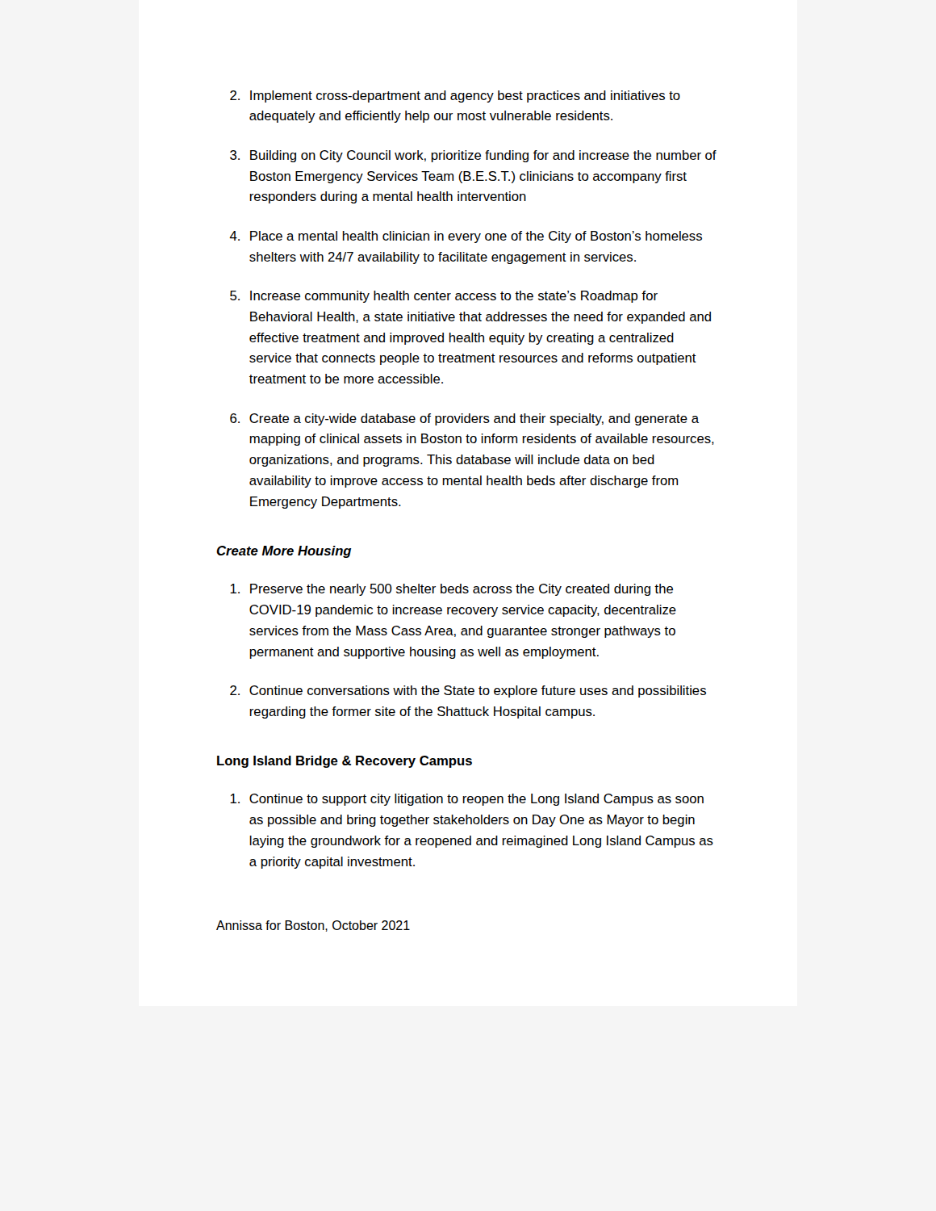Implement cross-department and agency best practices and initiatives to adequately and efficiently help our most vulnerable residents.
Building on City Council work, prioritize funding for and increase the number of Boston Emergency Services Team (B.E.S.T.) clinicians to accompany first responders during a mental health intervention
Place a mental health clinician in every one of the City of Boston’s homeless shelters with 24/7 availability to facilitate engagement in services.
Increase community health center access to the state’s Roadmap for Behavioral Health, a state initiative that addresses the need for expanded and effective treatment and improved health equity by creating a centralized service that connects people to treatment resources and reforms outpatient treatment to be more accessible.
Create a city-wide database of providers and their specialty, and generate a mapping of clinical assets in Boston to inform residents of available resources, organizations, and programs. This database will include data on bed availability to improve access to mental health beds after discharge from Emergency Departments.
Create More Housing
Preserve the nearly 500 shelter beds across the City created during the COVID-19 pandemic to increase recovery service capacity, decentralize services from the Mass Cass Area, and guarantee stronger pathways to permanent and supportive housing as well as employment.
Continue conversations with the State to explore future uses and possibilities regarding the former site of the Shattuck Hospital campus.
Long Island Bridge & Recovery Campus
Continue to support city litigation to reopen the Long Island Campus as soon as possible and bring together stakeholders on Day One as Mayor to begin laying the groundwork for a reopened and reimagined Long Island Campus as a priority capital investment.
Annissa for Boston, October 2021